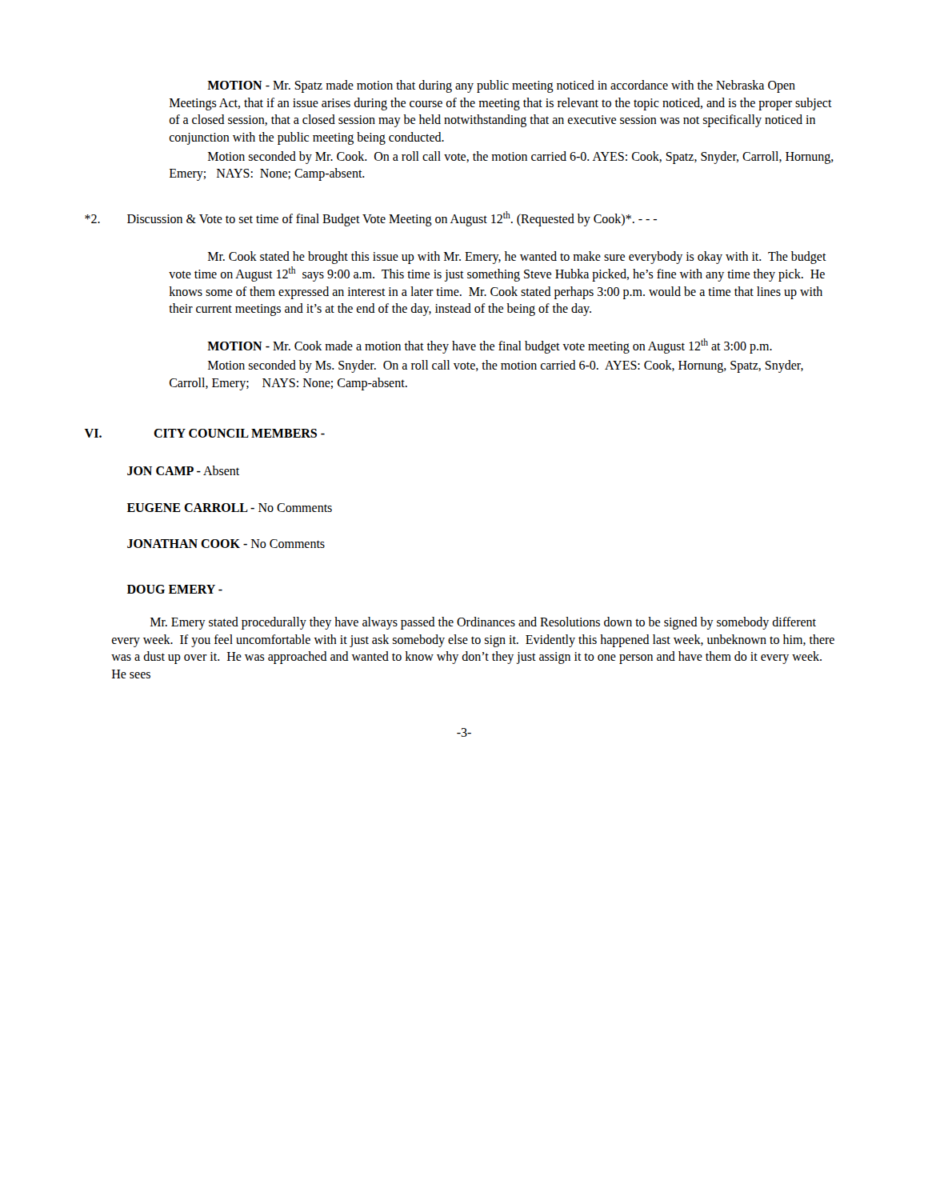MOTION - Mr. Spatz made motion that during any public meeting noticed in accordance with the Nebraska Open Meetings Act, that if an issue arises during the course of the meeting that is relevant to the topic noticed, and is the proper subject of a closed session, that a closed session may be held notwithstanding that an executive session was not specifically noticed in conjunction with the public meeting being conducted.
Motion seconded by Mr. Cook. On a roll call vote, the motion carried 6-0. AYES: Cook, Spatz, Snyder, Carroll, Hornung, Emery; NAYS: None; Camp-absent.
*2. Discussion & Vote to set time of final Budget Vote Meeting on August 12th. (Requested by Cook)*. - - -
Mr. Cook stated he brought this issue up with Mr. Emery, he wanted to make sure everybody is okay with it. The budget vote time on August 12th says 9:00 a.m. This time is just something Steve Hubka picked, he’s fine with any time they pick. He knows some of them expressed an interest in a later time. Mr. Cook stated perhaps 3:00 p.m. would be a time that lines up with their current meetings and it’s at the end of the day, instead of the being of the day.
MOTION - Mr. Cook made a motion that they have the final budget vote meeting on August 12th at 3:00 p.m.
Motion seconded by Ms. Snyder. On a roll call vote, the motion carried 6-0. AYES: Cook, Hornung, Spatz, Snyder, Carroll, Emery; NAYS: None; Camp-absent.
VI. CITY COUNCIL MEMBERS -
JON CAMP - Absent
EUGENE CARROLL - No Comments
JONATHAN COOK - No Comments
DOUG EMERY -
Mr. Emery stated procedurally they have always passed the Ordinances and Resolutions down to be signed by somebody different every week. If you feel uncomfortable with it just ask somebody else to sign it. Evidently this happened last week, unbeknown to him, there was a dust up over it. He was approached and wanted to know why don’t they just assign it to one person and have them do it every week. He sees
-3-